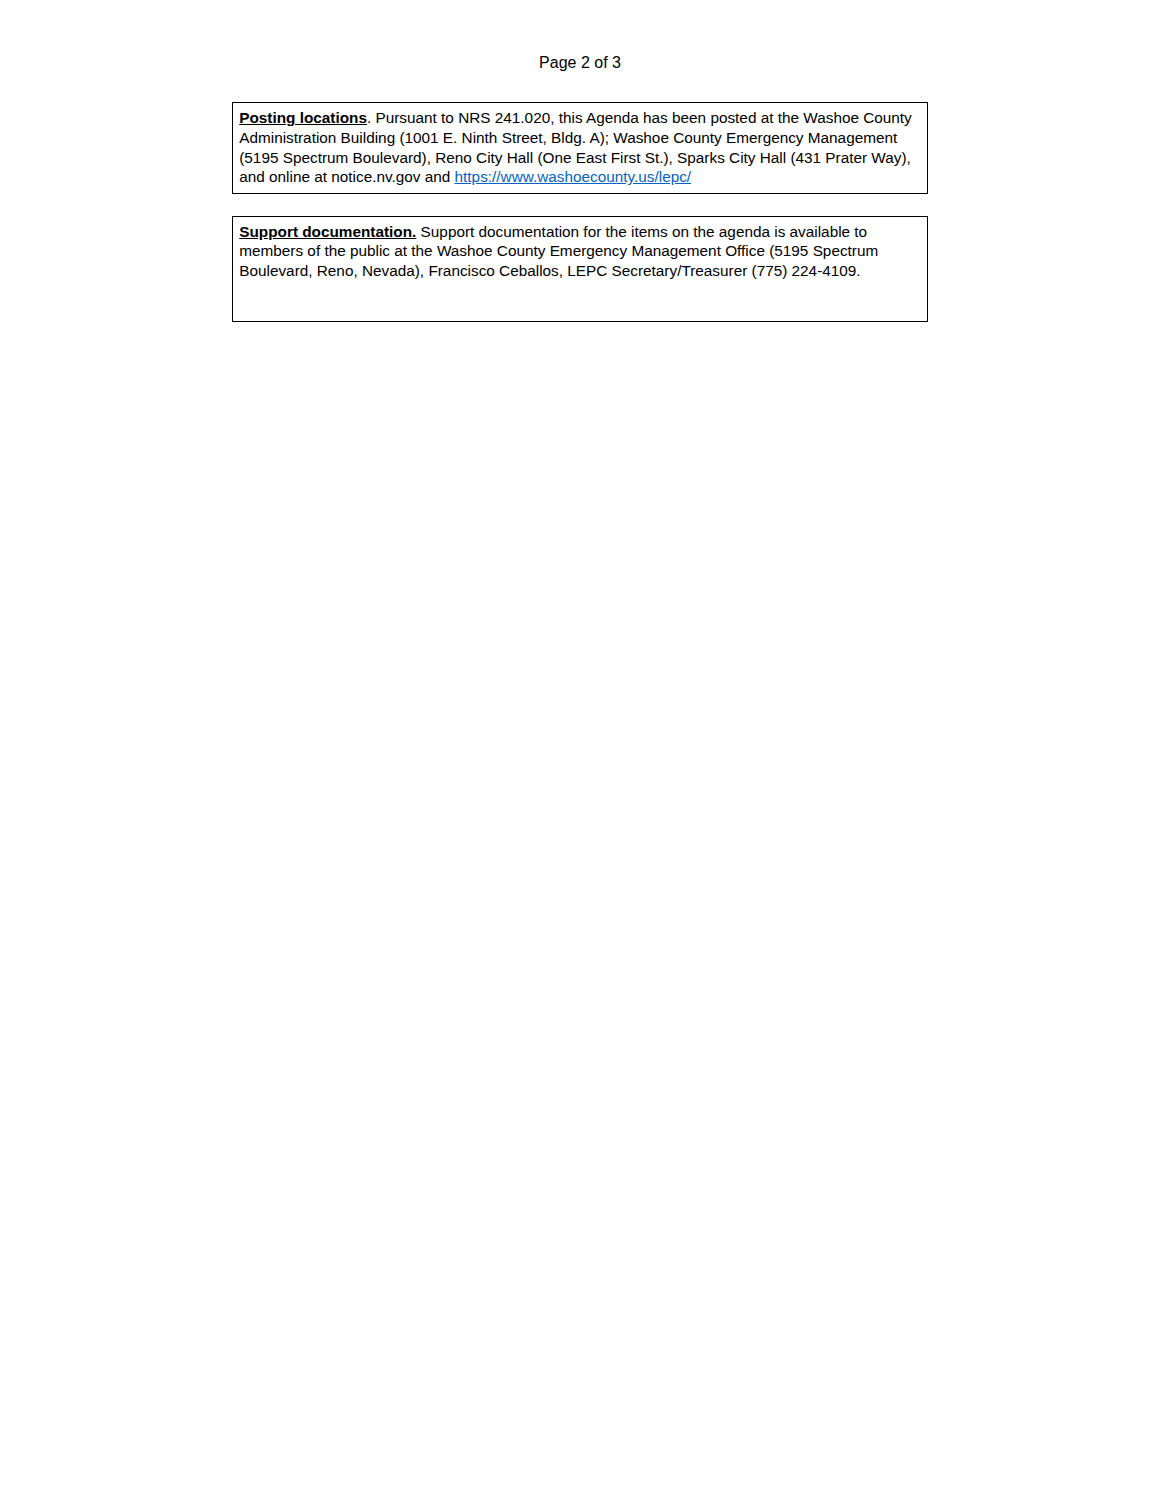Page 2 of 3
Posting locations. Pursuant to NRS 241.020, this Agenda has been posted at the Washoe County Administration Building (1001 E. Ninth Street, Bldg. A); Washoe County Emergency Management (5195 Spectrum Boulevard), Reno City Hall (One East First St.), Sparks City Hall (431 Prater Way), and online at notice.nv.gov and https://www.washoecounty.us/lepc/
Support documentation. Support documentation for the items on the agenda is available to members of the public at the Washoe County Emergency Management Office (5195 Spectrum Boulevard, Reno, Nevada), Francisco Ceballos, LEPC Secretary/Treasurer (775) 224-4109.